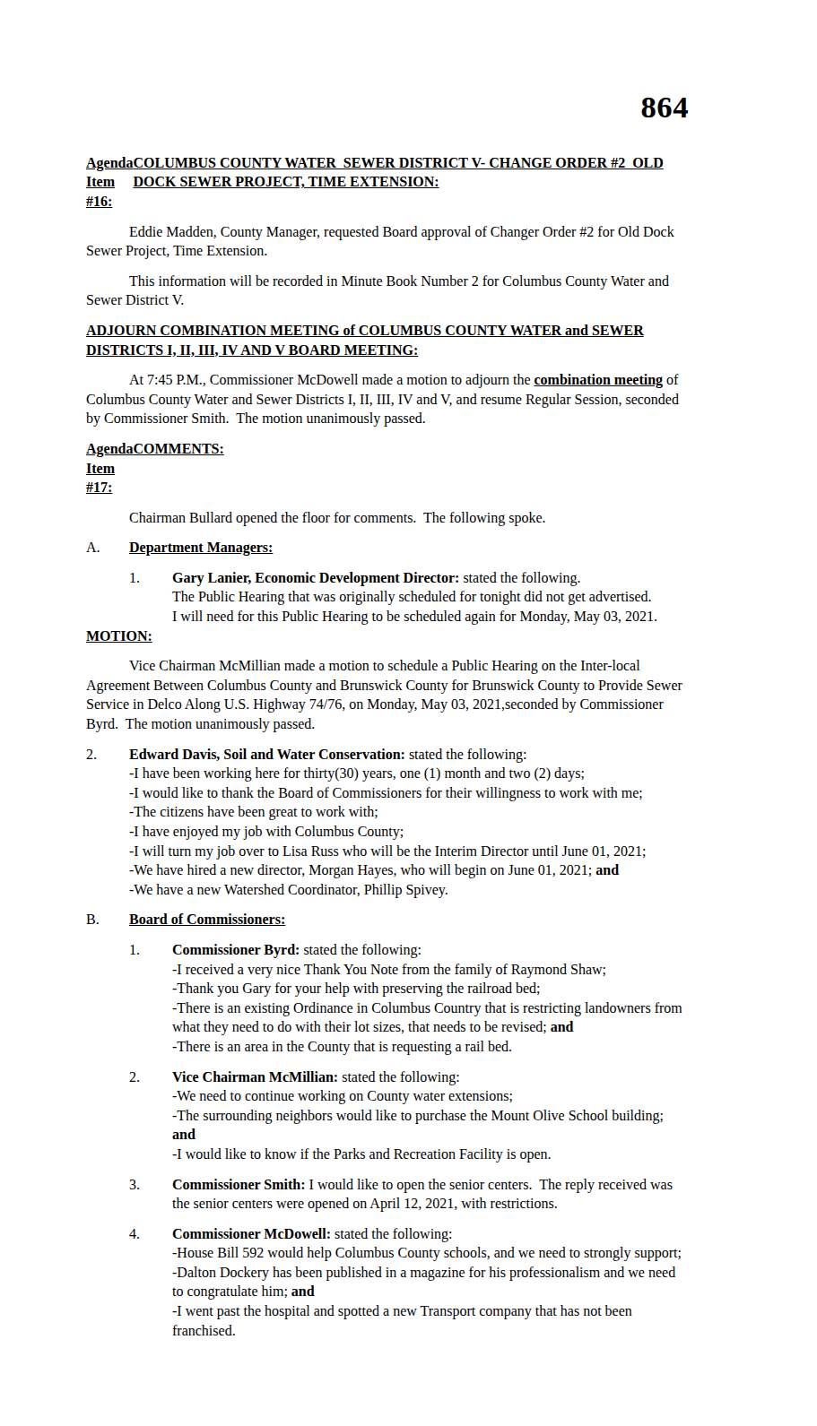864
| Agenda Item #16: | COLUMBUS COUNTY WATER SEWER DISTRICT V- CHANGE ORDER #2 OLD DOCK SEWER PROJECT, TIME EXTENSION: |
Eddie Madden, County Manager, requested Board approval of Changer Order #2 for Old Dock Sewer Project, Time Extension.
This information will be recorded in Minute Book Number 2 for Columbus County Water and Sewer District V.
ADJOURN COMBINATION MEETING of COLUMBUS COUNTY WATER and SEWER DISTRICTS I, II, III, IV AND V BOARD MEETING:
At 7:45 P.M., Commissioner McDowell made a motion to adjourn the combination meeting of Columbus County Water and Sewer Districts I, II, III, IV and V, and resume Regular Session, seconded by Commissioner Smith. The motion unanimously passed.
| Agenda Item #17: | COMMENTS: |
Chairman Bullard opened the floor for comments. The following spoke.
| A. | Department Managers: |
| | 1. | Gary Lanier, Economic Development Director: stated the following. The Public Hearing that was originally scheduled for tonight did not get advertised. I will need for this Public Hearing to be scheduled again for Monday, May 03, 2021. |
MOTION:
Vice Chairman McMillian made a motion to schedule a Public Hearing on the Inter-local Agreement Between Columbus County and Brunswick County for Brunswick County to Provide Sewer Service in Delco Along U.S. Highway 74/76, on Monday, May 03, 2021,seconded by Commissioner Byrd. The motion unanimously passed.
| 2. | Edward Davis, Soil and Water Conservation: stated the following: -I have been working here for thirty(30) years, one (1) month and two (2) days; -I would like to thank the Board of Commissioners for their willingness to work with me; -The citizens have been great to work with; -I have enjoyed my job with Columbus County; -I will turn my job over to Lisa Russ who will be the Interim Director until June 01, 2021; -We have hired a new director, Morgan Hayes, who will begin on June 01, 2021; and -We have a new Watershed Coordinator, Phillip Spivey. |
| B. | Board of Commissioners: |
| | 1. | Commissioner Byrd: stated the following: -I received a very nice Thank You Note from the family of Raymond Shaw; -Thank you Gary for your help with preserving the railroad bed; -There is an existing Ordinance in Columbus Country that is restricting landowners from what they need to do with their lot sizes, that needs to be revised; and -There is an area in the County that is requesting a rail bed. |
| | 2. | Vice Chairman McMillian: stated the following: -We need to continue working on County water extensions; -The surrounding neighbors would like to purchase the Mount Olive School building; and -I would like to know if the Parks and Recreation Facility is open. |
| | 3. | Commissioner Smith: I would like to open the senior centers. The reply received was the senior centers were opened on April 12, 2021, with restrictions. |
| | 4. | Commissioner McDowell: stated the following: -House Bill 592 would help Columbus County schools, and we need to strongly support; -Dalton Dockery has been published in a magazine for his professionalism and we need to congratulate him; and -I went past the hospital and spotted a new Transport company that has not been franchised. |